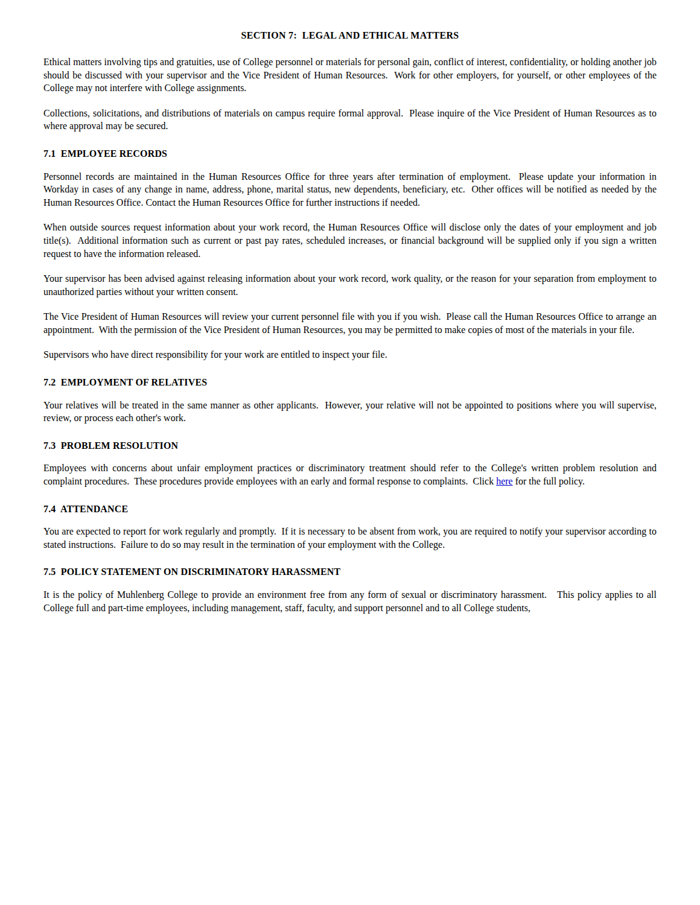SECTION 7: LEGAL AND ETHICAL MATTERS
Ethical matters involving tips and gratuities, use of College personnel or materials for personal gain, conflict of interest, confidentiality, or holding another job should be discussed with your supervisor and the Vice President of Human Resources. Work for other employers, for yourself, or other employees of the College may not interfere with College assignments.
Collections, solicitations, and distributions of materials on campus require formal approval. Please inquire of the Vice President of Human Resources as to where approval may be secured.
7.1 EMPLOYEE RECORDS
Personnel records are maintained in the Human Resources Office for three years after termination of employment. Please update your information in Workday in cases of any change in name, address, phone, marital status, new dependents, beneficiary, etc. Other offices will be notified as needed by the Human Resources Office. Contact the Human Resources Office for further instructions if needed.
When outside sources request information about your work record, the Human Resources Office will disclose only the dates of your employment and job title(s). Additional information such as current or past pay rates, scheduled increases, or financial background will be supplied only if you sign a written request to have the information released.
Your supervisor has been advised against releasing information about your work record, work quality, or the reason for your separation from employment to unauthorized parties without your written consent.
The Vice President of Human Resources will review your current personnel file with you if you wish. Please call the Human Resources Office to arrange an appointment. With the permission of the Vice President of Human Resources, you may be permitted to make copies of most of the materials in your file.
Supervisors who have direct responsibility for your work are entitled to inspect your file.
7.2 EMPLOYMENT OF RELATIVES
Your relatives will be treated in the same manner as other applicants. However, your relative will not be appointed to positions where you will supervise, review, or process each other's work.
7.3 PROBLEM RESOLUTION
Employees with concerns about unfair employment practices or discriminatory treatment should refer to the College's written problem resolution and complaint procedures. These procedures provide employees with an early and formal response to complaints. Click here for the full policy.
7.4 ATTENDANCE
You are expected to report for work regularly and promptly. If it is necessary to be absent from work, you are required to notify your supervisor according to stated instructions. Failure to do so may result in the termination of your employment with the College.
7.5 POLICY STATEMENT ON DISCRIMINATORY HARASSMENT
It is the policy of Muhlenberg College to provide an environment free from any form of sexual or discriminatory harassment. This policy applies to all College full and part-time employees, including management, staff, faculty, and support personnel and to all College students,